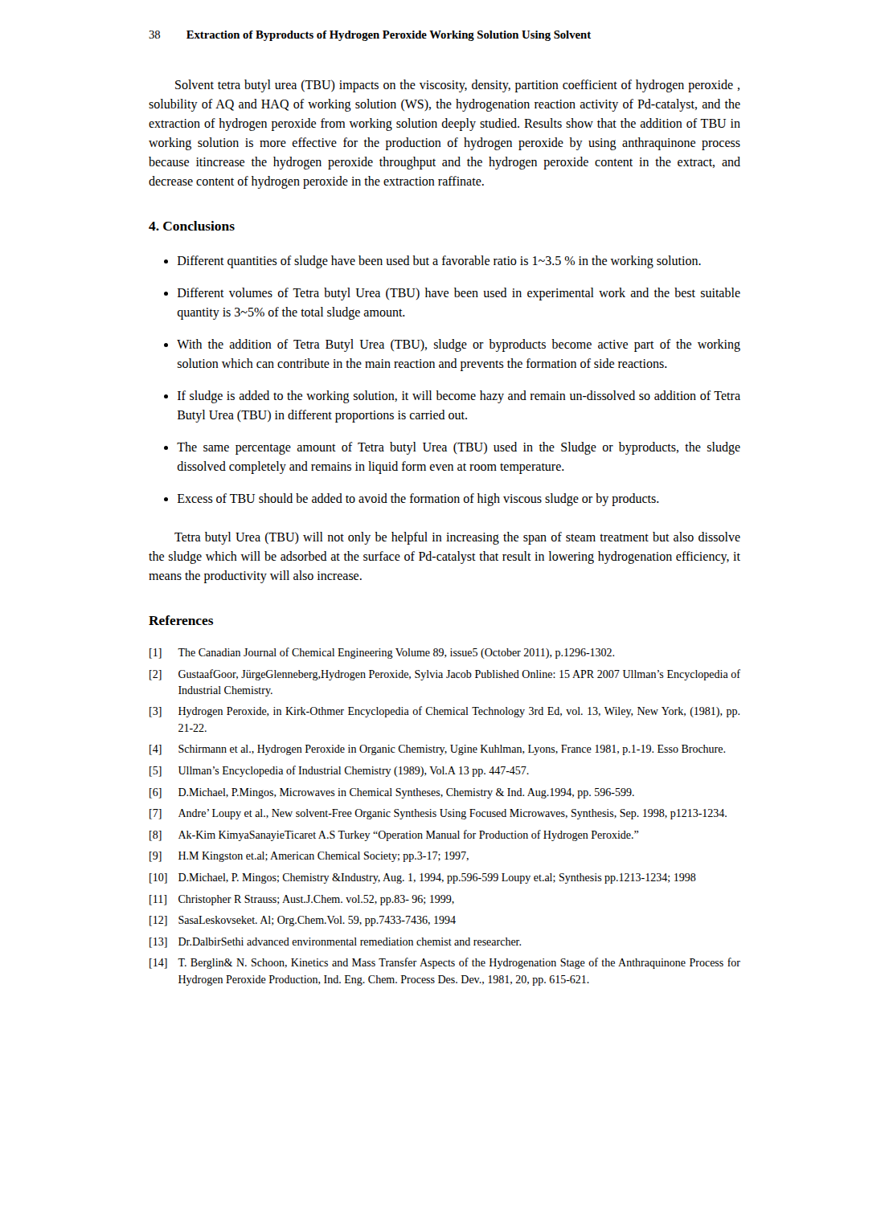38 Extraction of Byproducts of Hydrogen Peroxide Working Solution Using Solvent
Solvent tetra butyl urea (TBU) impacts on the viscosity, density, partition coefficient of hydrogen peroxide , solubility of AQ and HAQ of working solution (WS), the hydrogenation reaction activity of Pd-catalyst, and the extraction of hydrogen peroxide from working solution deeply studied. Results show that the addition of TBU in working solution is more effective for the production of hydrogen peroxide by using anthraquinone process because itincrease the hydrogen peroxide throughput and the hydrogen peroxide content in the extract, and decrease content of hydrogen peroxide in the extraction raffinate.
4. Conclusions
Different quantities of sludge have been used but a favorable ratio is 1~3.5 % in the working solution.
Different volumes of Tetra butyl Urea (TBU) have been used in experimental work and the best suitable quantity is 3~5% of the total sludge amount.
With the addition of Tetra Butyl Urea (TBU), sludge or byproducts become active part of the working solution which can contribute in the main reaction and prevents the formation of side reactions.
If sludge is added to the working solution, it will become hazy and remain un-dissolved so addition of Tetra Butyl Urea (TBU) in different proportions is carried out.
The same percentage amount of Tetra butyl Urea (TBU) used in the Sludge or byproducts, the sludge dissolved completely and remains in liquid form even at room temperature.
Excess of TBU should be added to avoid the formation of high viscous sludge or by products.
Tetra butyl Urea (TBU) will not only be helpful in increasing the span of steam treatment but also dissolve the sludge which will be adsorbed at the surface of Pd-catalyst that result in lowering hydrogenation efficiency, it means the productivity will also increase.
References
The Canadian Journal of Chemical Engineering Volume 89, issue5 (October 2011), p.1296-1302.
GustaafGoor, JürgeGlenneberg,Hydrogen Peroxide, Sylvia Jacob Published Online: 15 APR 2007 Ullman’s Encyclopedia of Industrial Chemistry.
Hydrogen Peroxide, in Kirk-Othmer Encyclopedia of Chemical Technology 3rd Ed, vol. 13, Wiley, New York, (1981), pp. 21-22.
Schirmann et al., Hydrogen Peroxide in Organic Chemistry, Ugine Kuhlman, Lyons, France 1981, p.1-19. Esso Brochure.
Ullman’s Encyclopedia of Industrial Chemistry (1989), Vol.A 13 pp. 447-457.
D.Michael, P.Mingos, Microwaves in Chemical Syntheses, Chemistry & Ind. Aug.1994, pp. 596-599.
Andre’ Loupy et al., New solvent-Free Organic Synthesis Using Focused Microwaves, Synthesis, Sep. 1998, p1213-1234.
Ak-Kim KimyaSanayieTicaret A.S Turkey “Operation Manual for Production of Hydrogen Peroxide.”
H.M Kingston et.al; American Chemical Society; pp.3-17; 1997,
D.Michael, P. Mingos; Chemistry &Industry, Aug. 1, 1994, pp.596-599 Loupy et.al; Synthesis pp.1213-1234; 1998
Christopher R Strauss; Aust.J.Chem. vol.52, pp.83- 96; 1999,
SasaLeskovseket. Al; Org.Chem.Vol. 59, pp.7433-7436, 1994
Dr.DalbirSethi advanced environmental remediation chemist and researcher.
T. Berglin& N. Schoon, Kinetics and Mass Transfer Aspects of the Hydrogenation Stage of the Anthraquinone Process for Hydrogen Peroxide Production, Ind. Eng. Chem. Process Des. Dev., 1981, 20, pp. 615-621.